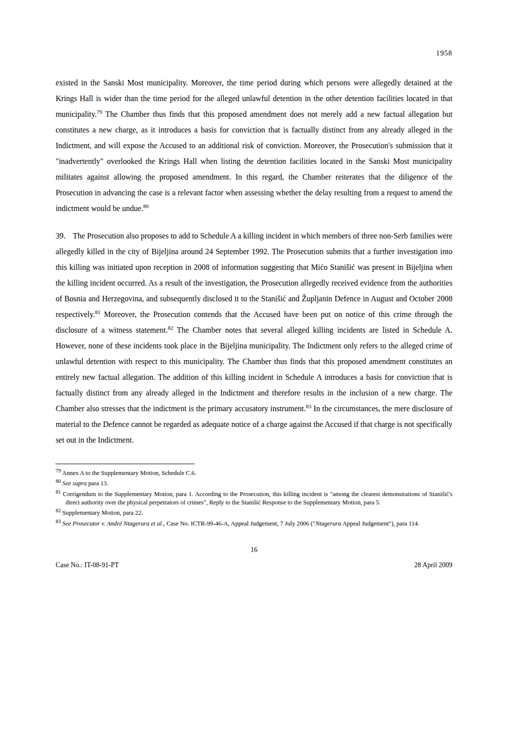1958
existed in the Sanski Most municipality. Moreover, the time period during which persons were allegedly detained at the Krings Hall is wider than the time period for the alleged unlawful detention in the other detention facilities located in that municipality.79 The Chamber thus finds that this proposed amendment does not merely add a new factual allegation but constitutes a new charge, as it introduces a basis for conviction that is factually distinct from any already alleged in the Indictment, and will expose the Accused to an additional risk of conviction. Moreover, the Prosecution's submission that it "inadvertently" overlooked the Krings Hall when listing the detention facilities located in the Sanski Most municipality militates against allowing the proposed amendment. In this regard, the Chamber reiterates that the diligence of the Prosecution in advancing the case is a relevant factor when assessing whether the delay resulting from a request to amend the indictment would be undue.80
39. The Prosecution also proposes to add to Schedule A a killing incident in which members of three non-Serb families were allegedly killed in the city of Bijeljina around 24 September 1992. The Prosecution submits that a further investigation into this killing was initiated upon reception in 2008 of information suggesting that Mićo Stanišić was present in Bijeljina when the killing incident occurred. As a result of the investigation, the Prosecution allegedly received evidence from the authorities of Bosnia and Herzegovina, and subsequently disclosed it to the Stanišić and Župljanin Defence in August and October 2008 respectively.81 Moreover, the Prosecution contends that the Accused have been put on notice of this crime through the disclosure of a witness statement.82 The Chamber notes that several alleged killing incidents are listed in Schedule A. However, none of these incidents took place in the Bijeljina municipality. The Indictment only refers to the alleged crime of unlawful detention with respect to this municipality. The Chamber thus finds that this proposed amendment constitutes an entirely new factual allegation. The addition of this killing incident in Schedule A introduces a basis for conviction that is factually distinct from any already alleged in the Indictment and therefore results in the inclusion of a new charge. The Chamber also stresses that the indictment is the primary accusatory instrument.83 In the circumstances, the mere disclosure of material to the Defence cannot be regarded as adequate notice of a charge against the Accused if that charge is not specifically set out in the Indictment.
79 Annex A to the Supplementary Motion, Schedule C.6.
80 See supra para 13.
81 Corrigendum to the Supplementary Motion, para 1. According to the Prosecution, this killing incident is "among the clearest demonstrations of Stanišić's direct authority over the physical perpetrators of crimes", Reply to the Stanišić Response to the Supplementary Motion, para 5.
82 Supplementary Motion, para 22.
83 See Prosecutor v. André Ntagerura et al., Case No. ICTR-99-46-A, Appeal Judgement, 7 July 2006 ("Ntagerura Appeal Judgement"), para 114.
16
Case No.: IT-08-91-PT 28 April 2009